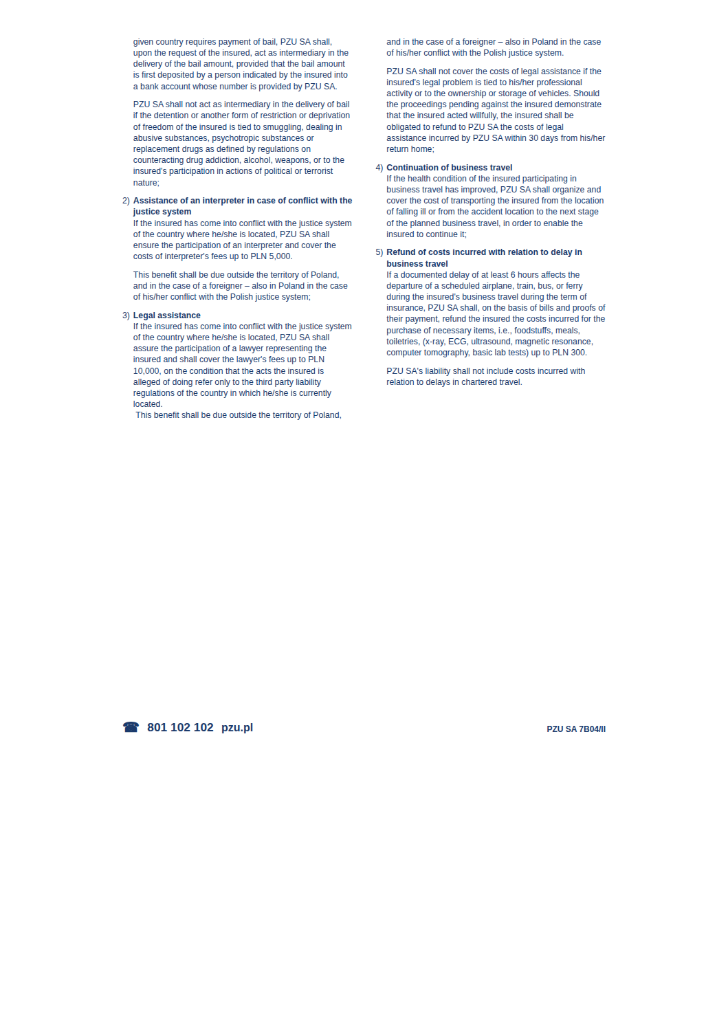given country requires payment of bail, PZU SA shall, upon the request of the insured, act as intermediary in the delivery of the bail amount, provided that the bail amount is first deposited by a person indicated by the insured into a bank account whose number is provided by PZU SA.
PZU SA shall not act as intermediary in the delivery of bail if the detention or another form of restriction or deprivation of freedom of the insured is tied to smuggling, dealing in abusive substances, psychotropic substances or replacement drugs as defined by regulations on counteracting drug addiction, alcohol, weapons, or to the insured's participation in actions of political or terrorist nature;
2)
Assistance of an interpreter in case of conflict with the justice system
If the insured has come into conflict with the justice system of the country where he/she is located, PZU SA shall ensure the participation of an interpreter and cover the costs of interpreter's fees up to PLN 5,000.
This benefit shall be due outside the territory of Poland, and in the case of a foreigner – also in Poland in the case of his/her conflict with the Polish justice system;
3)
Legal assistance
If the insured has come into conflict with the justice system of the country where he/she is located, PZU SA shall assure the participation of a lawyer representing the insured and shall cover the lawyer's fees up to PLN 10,000, on the condition that the acts the insured is alleged of doing refer only to the third party liability regulations of the country in which he/she is currently located.
This benefit shall be due outside the territory of Poland,
and in the case of a foreigner – also in Poland in the case of his/her conflict with the Polish justice system.
PZU SA shall not cover the costs of legal assistance if the insured's legal problem is tied to his/her professional activity or to the ownership or storage of vehicles. Should the proceedings pending against the insured demonstrate that the insured acted willfully, the insured shall be obligated to refund to PZU SA the costs of legal assistance incurred by PZU SA within 30 days from his/her return home;
4)
Continuation of business travel
If the health condition of the insured participating in business travel has improved, PZU SA shall organize and cover the cost of transporting the insured from the location of falling ill or from the accident location to the next stage of the planned business travel, in order to enable the insured to continue it;
5)
Refund of costs incurred with relation to delay in business travel
If a documented delay of at least 6 hours affects the departure of a scheduled airplane, train, bus, or ferry during the insured's business travel during the term of insurance, PZU SA shall, on the basis of bills and proofs of their payment, refund the insured the costs incurred for the purchase of necessary items, i.e., foodstuffs, meals, toiletries, (x-ray, ECG, ultrasound, magnetic resonance, computer tomography, basic lab tests) up to PLN 300.
PZU SA's liability shall not include costs incurred with relation to delays in chartered travel.
☎ 801 102 102 pzu.pl
PZU SA 7B04/II